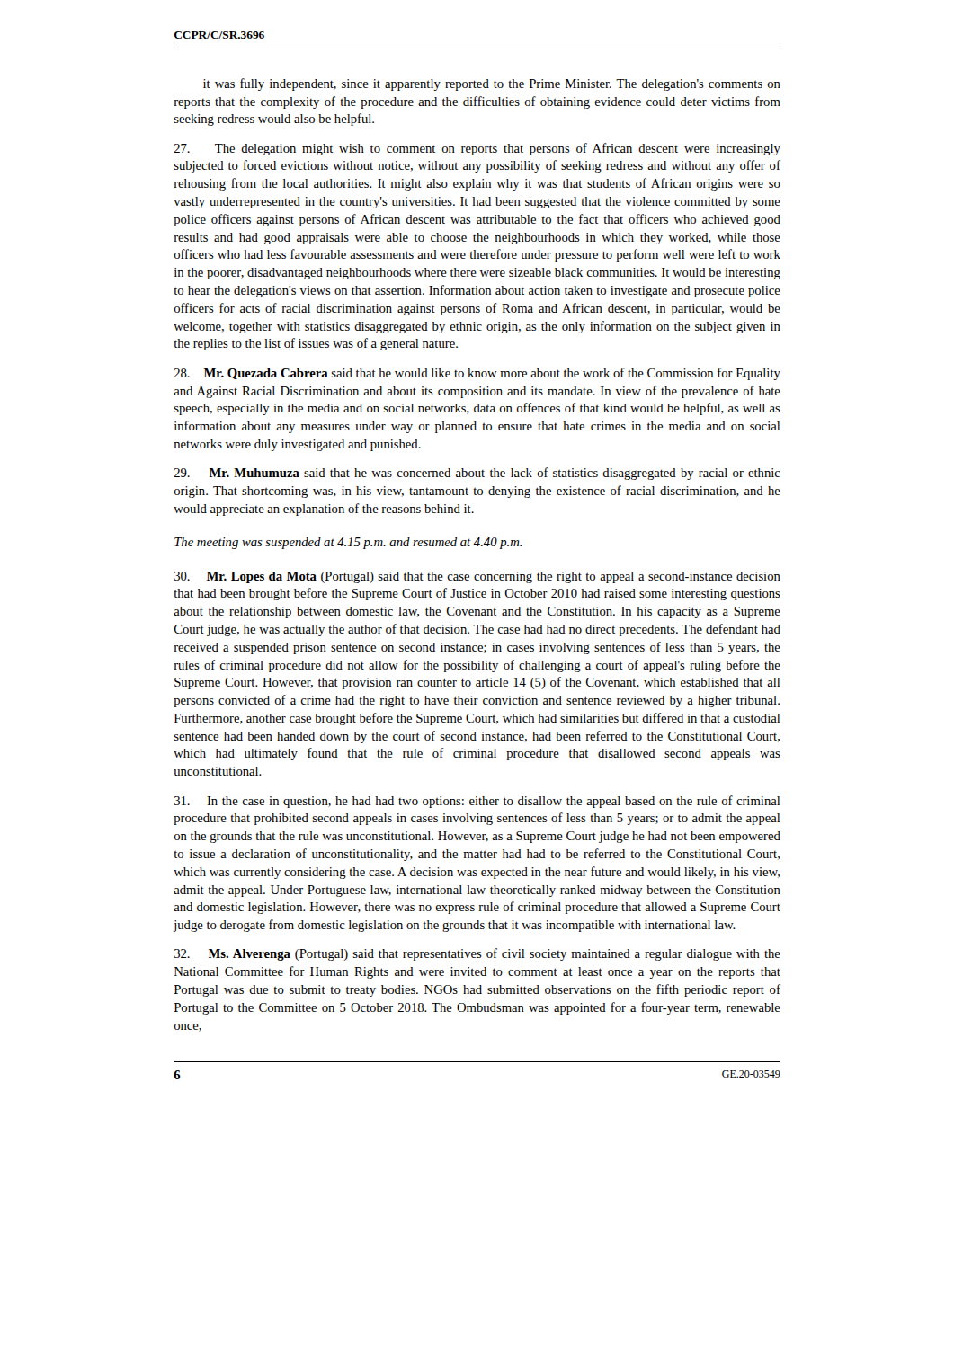CCPR/C/SR.3696
it was fully independent, since it apparently reported to the Prime Minister. The delegation's comments on reports that the complexity of the procedure and the difficulties of obtaining evidence could deter victims from seeking redress would also be helpful.
27. The delegation might wish to comment on reports that persons of African descent were increasingly subjected to forced evictions without notice, without any possibility of seeking redress and without any offer of rehousing from the local authorities. It might also explain why it was that students of African origins were so vastly underrepresented in the country's universities. It had been suggested that the violence committed by some police officers against persons of African descent was attributable to the fact that officers who achieved good results and had good appraisals were able to choose the neighbourhoods in which they worked, while those officers who had less favourable assessments and were therefore under pressure to perform well were left to work in the poorer, disadvantaged neighbourhoods where there were sizeable black communities. It would be interesting to hear the delegation's views on that assertion. Information about action taken to investigate and prosecute police officers for acts of racial discrimination against persons of Roma and African descent, in particular, would be welcome, together with statistics disaggregated by ethnic origin, as the only information on the subject given in the replies to the list of issues was of a general nature.
28. Mr. Quezada Cabrera said that he would like to know more about the work of the Commission for Equality and Against Racial Discrimination and about its composition and its mandate. In view of the prevalence of hate speech, especially in the media and on social networks, data on offences of that kind would be helpful, as well as information about any measures under way or planned to ensure that hate crimes in the media and on social networks were duly investigated and punished.
29. Mr. Muhumuza said that he was concerned about the lack of statistics disaggregated by racial or ethnic origin. That shortcoming was, in his view, tantamount to denying the existence of racial discrimination, and he would appreciate an explanation of the reasons behind it.
The meeting was suspended at 4.15 p.m. and resumed at 4.40 p.m.
30. Mr. Lopes da Mota (Portugal) said that the case concerning the right to appeal a second-instance decision that had been brought before the Supreme Court of Justice in October 2010 had raised some interesting questions about the relationship between domestic law, the Covenant and the Constitution. In his capacity as a Supreme Court judge, he was actually the author of that decision. The case had had no direct precedents. The defendant had received a suspended prison sentence on second instance; in cases involving sentences of less than 5 years, the rules of criminal procedure did not allow for the possibility of challenging a court of appeal's ruling before the Supreme Court. However, that provision ran counter to article 14 (5) of the Covenant, which established that all persons convicted of a crime had the right to have their conviction and sentence reviewed by a higher tribunal. Furthermore, another case brought before the Supreme Court, which had similarities but differed in that a custodial sentence had been handed down by the court of second instance, had been referred to the Constitutional Court, which had ultimately found that the rule of criminal procedure that disallowed second appeals was unconstitutional.
31. In the case in question, he had had two options: either to disallow the appeal based on the rule of criminal procedure that prohibited second appeals in cases involving sentences of less than 5 years; or to admit the appeal on the grounds that the rule was unconstitutional. However, as a Supreme Court judge he had not been empowered to issue a declaration of unconstitutionality, and the matter had had to be referred to the Constitutional Court, which was currently considering the case. A decision was expected in the near future and would likely, in his view, admit the appeal. Under Portuguese law, international law theoretically ranked midway between the Constitution and domestic legislation. However, there was no express rule of criminal procedure that allowed a Supreme Court judge to derogate from domestic legislation on the grounds that it was incompatible with international law.
32. Ms. Alverenga (Portugal) said that representatives of civil society maintained a regular dialogue with the National Committee for Human Rights and were invited to comment at least once a year on the reports that Portugal was due to submit to treaty bodies. NGOs had submitted observations on the fifth periodic report of Portugal to the Committee on 5 October 2018. The Ombudsman was appointed for a four-year term, renewable once,
6 GE.20-03549